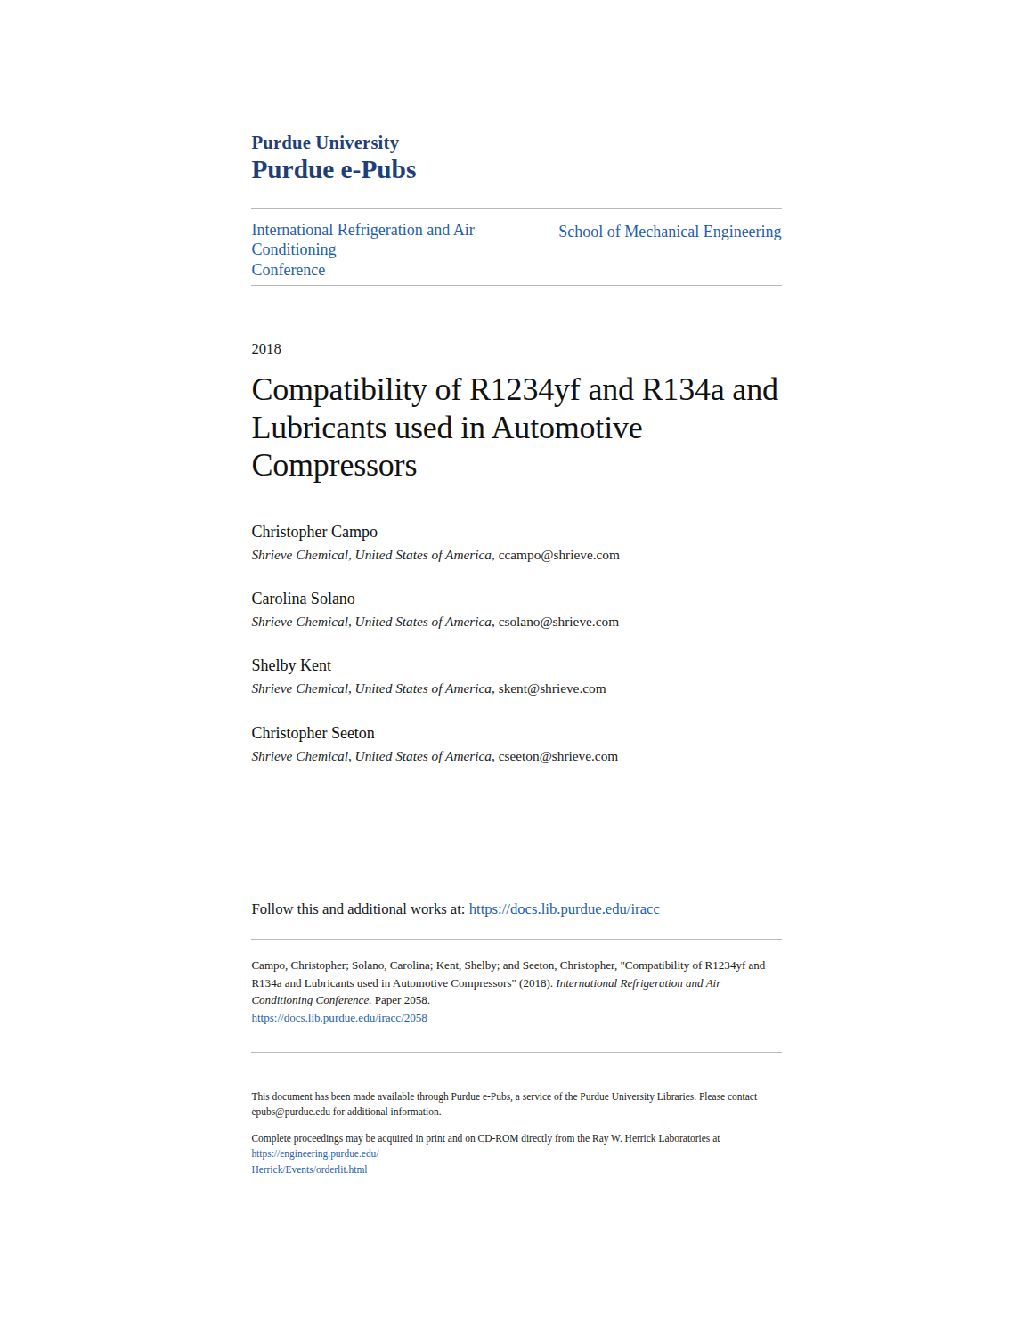Purdue University
Purdue e-Pubs
International Refrigeration and Air Conditioning
Conference
School of Mechanical Engineering
2018
Compatibility of R1234yf and R134a and
Lubricants used in Automotive Compressors
Christopher Campo
Shrieve Chemical, United States of America, ccampo@shrieve.com
Carolina Solano
Shrieve Chemical, United States of America, csolano@shrieve.com
Shelby Kent
Shrieve Chemical, United States of America, skent@shrieve.com
Christopher Seeton
Shrieve Chemical, United States of America, cseeton@shrieve.com
Follow this and additional works at: https://docs.lib.purdue.edu/iracc
Campo, Christopher; Solano, Carolina; Kent, Shelby; and Seeton, Christopher, "Compatibility of R1234yf and R134a and Lubricants used in Automotive Compressors" (2018). International Refrigeration and Air Conditioning Conference. Paper 2058.
https://docs.lib.purdue.edu/iracc/2058
This document has been made available through Purdue e-Pubs, a service of the Purdue University Libraries. Please contact epubs@purdue.edu for additional information.
Complete proceedings may be acquired in print and on CD-ROM directly from the Ray W. Herrick Laboratories at https://engineering.purdue.edu/
Herrick/Events/orderlit.html